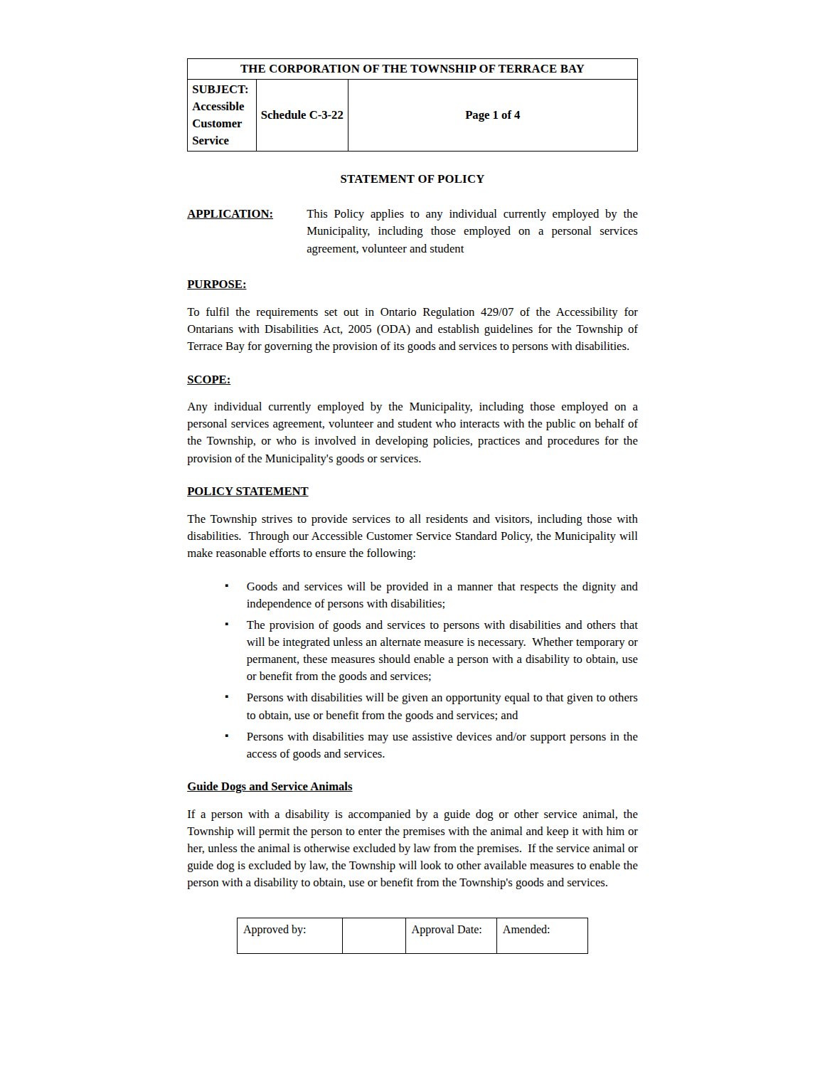| THE CORPORATION OF THE TOWNSHIP OF TERRACE BAY |
| SUBJECT: Accessible Customer Service | Schedule C-3-22 | Page 1 of 4 |
STATEMENT OF POLICY
APPLICATION:
This Policy applies to any individual currently employed by the Municipality, including those employed on a personal services agreement, volunteer and student
PURPOSE:
To fulfil the requirements set out in Ontario Regulation 429/07 of the Accessibility for Ontarians with Disabilities Act, 2005 (ODA) and establish guidelines for the Township of Terrace Bay for governing the provision of its goods and services to persons with disabilities.
SCOPE:
Any individual currently employed by the Municipality, including those employed on a personal services agreement, volunteer and student who interacts with the public on behalf of the Township, or who is involved in developing policies, practices and procedures for the provision of the Municipality's goods or services.
POLICY STATEMENT
The Township strives to provide services to all residents and visitors, including those with disabilities. Through our Accessible Customer Service Standard Policy, the Municipality will make reasonable efforts to ensure the following:
Goods and services will be provided in a manner that respects the dignity and independence of persons with disabilities;
The provision of goods and services to persons with disabilities and others that will be integrated unless an alternate measure is necessary. Whether temporary or permanent, these measures should enable a person with a disability to obtain, use or benefit from the goods and services;
Persons with disabilities will be given an opportunity equal to that given to others to obtain, use or benefit from the goods and services; and
Persons with disabilities may use assistive devices and/or support persons in the access of goods and services.
Guide Dogs and Service Animals
If a person with a disability is accompanied by a guide dog or other service animal, the Township will permit the person to enter the premises with the animal and keep it with him or her, unless the animal is otherwise excluded by law from the premises. If the service animal or guide dog is excluded by law, the Township will look to other available measures to enable the person with a disability to obtain, use or benefit from the Township's goods and services.
| Approved by: | | Approval Date: | Amended: |